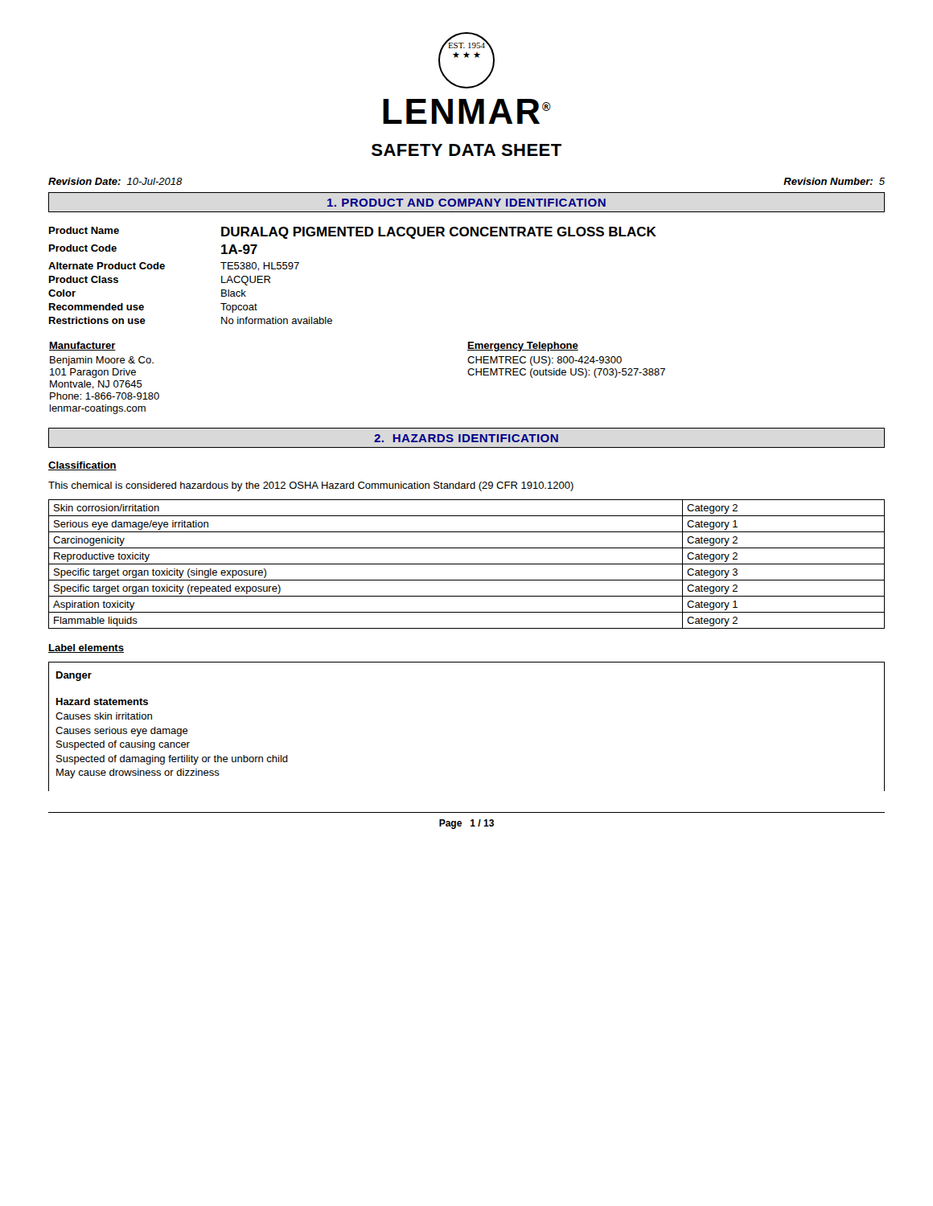EST. 1954
★ ★ ★
LENMAR®
SAFETY DATA SHEET
Revision Date: 10-Jul-2018 Revision Number: 5
1. PRODUCT AND COMPANY IDENTIFICATION
| Product Name | DURALAQ PIGMENTED LACQUER CONCENTRATE GLOSS BLACK |
| Product Code | 1A-97 |
| Alternate Product Code | TE5380, HL5597 |
| Product Class | LACQUER |
| Color | Black |
| Recommended use | Topcoat |
| Restrictions on use | No information available |
| Manufacturer | Emergency Telephone |
| Benjamin Moore & Co. 101 Paragon Drive Montvale, NJ 07645 Phone: 1-866-708-9180 lenmar-coatings.com | CHEMTREC (US): 800-424-9300 CHEMTREC (outside US): (703)-527-3887 |
2. HAZARDS IDENTIFICATION
Classification
This chemical is considered hazardous by the 2012 OSHA Hazard Communication Standard (29 CFR 1910.1200)
| Skin corrosion/irritation | Category 2 |
| Serious eye damage/eye irritation | Category 1 |
| Carcinogenicity | Category 2 |
| Reproductive toxicity | Category 2 |
| Specific target organ toxicity (single exposure) | Category 3 |
| Specific target organ toxicity (repeated exposure) | Category 2 |
| Aspiration toxicity | Category 1 |
| Flammable liquids | Category 2 |
Label elements
Danger
Hazard statements
Causes skin irritation
Causes serious eye damage
Suspected of causing cancer
Suspected of damaging fertility or the unborn child
May cause drowsiness or dizziness
Page 1 / 13